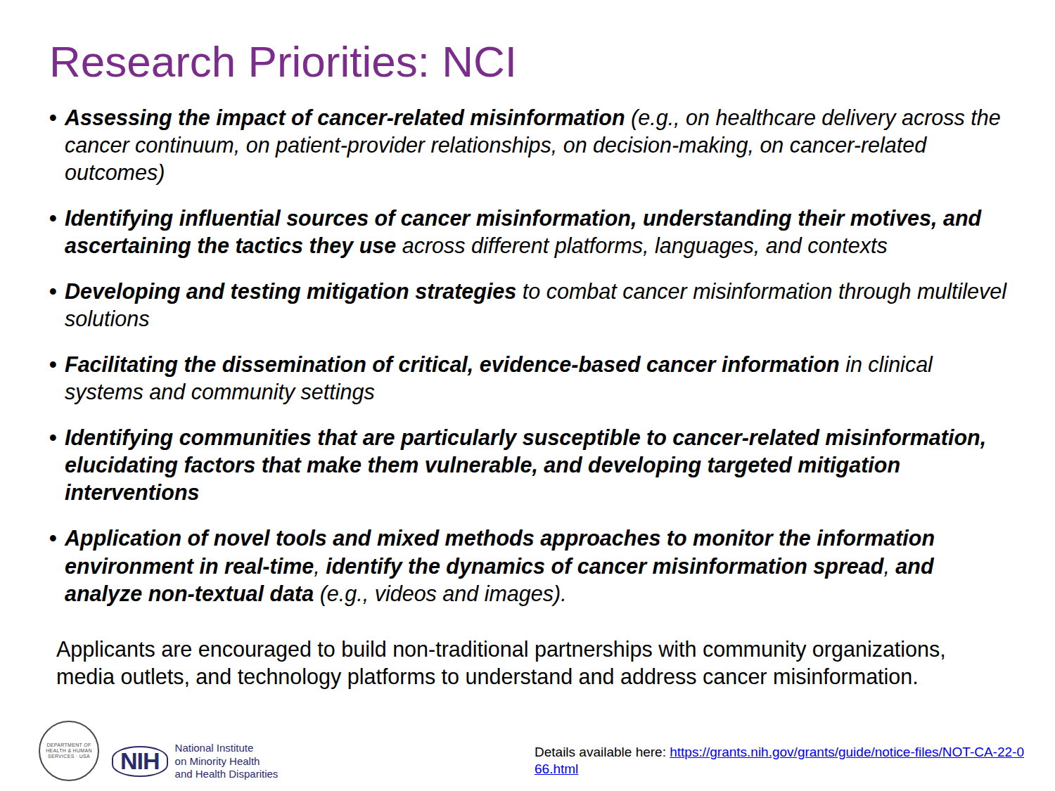Research Priorities: NCI
Assessing the impact of cancer-related misinformation (e.g., on healthcare delivery across the cancer continuum, on patient-provider relationships, on decision-making, on cancer-related outcomes)
Identifying influential sources of cancer misinformation, understanding their motives, and ascertaining the tactics they use across different platforms, languages, and contexts
Developing and testing mitigation strategies to combat cancer misinformation through multilevel solutions
Facilitating the dissemination of critical, evidence-based cancer information in clinical systems and community settings
Identifying communities that are particularly susceptible to cancer-related misinformation, elucidating factors that make them vulnerable, and developing targeted mitigation interventions
Application of novel tools and mixed methods approaches to monitor the information environment in real-time, identify the dynamics of cancer misinformation spread, and analyze non-textual data (e.g., videos and images).
Applicants are encouraged to build non-traditional partnerships with community organizations, media outlets, and technology platforms to understand and address cancer misinformation.
DEPARTMENT OF HEALTH & HUMAN SERVICES · USA
NIH National Institute
on Minority Health
and Health Disparities
Details available here: https://grants.nih.gov/grants/guide/notice-files/NOT-CA-22-066.html